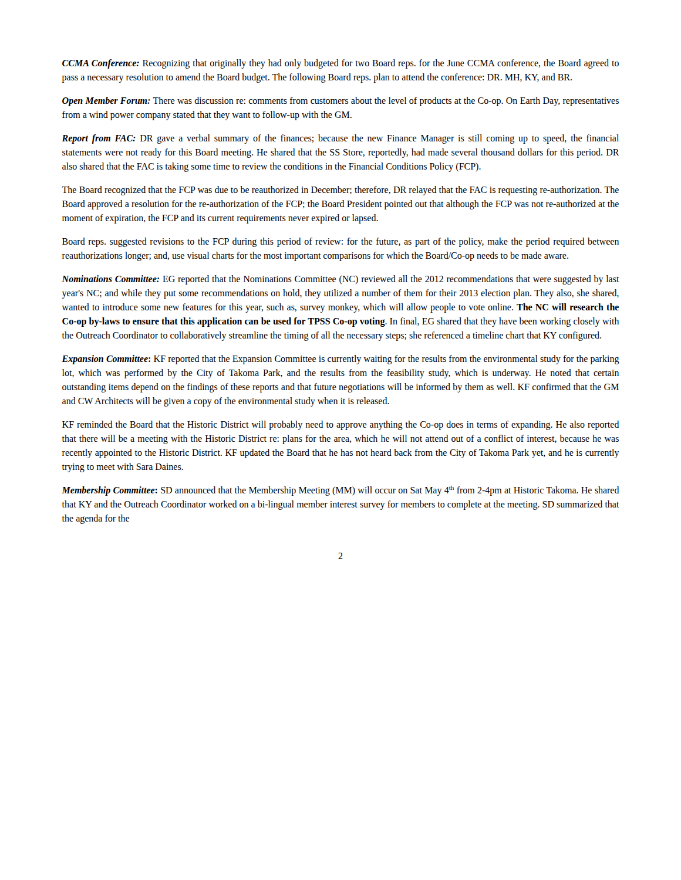CCMA Conference: Recognizing that originally they had only budgeted for two Board reps. for the June CCMA conference, the Board agreed to pass a necessary resolution to amend the Board budget. The following Board reps. plan to attend the conference: DR. MH, KY, and BR.
Open Member Forum: There was discussion re: comments from customers about the level of products at the Co-op. On Earth Day, representatives from a wind power company stated that they want to follow-up with the GM.
Report from FAC: DR gave a verbal summary of the finances; because the new Finance Manager is still coming up to speed, the financial statements were not ready for this Board meeting. He shared that the SS Store, reportedly, had made several thousand dollars for this period. DR also shared that the FAC is taking some time to review the conditions in the Financial Conditions Policy (FCP).
The Board recognized that the FCP was due to be reauthorized in December; therefore, DR relayed that the FAC is requesting re-authorization. The Board approved a resolution for the re-authorization of the FCP; the Board President pointed out that although the FCP was not re-authorized at the moment of expiration, the FCP and its current requirements never expired or lapsed.
Board reps. suggested revisions to the FCP during this period of review: for the future, as part of the policy, make the period required between reauthorizations longer; and, use visual charts for the most important comparisons for which the Board/Co-op needs to be made aware.
Nominations Committee: EG reported that the Nominations Committee (NC) reviewed all the 2012 recommendations that were suggested by last year's NC; and while they put some recommendations on hold, they utilized a number of them for their 2013 election plan. They also, she shared, wanted to introduce some new features for this year, such as, survey monkey, which will allow people to vote online. The NC will research the Co-op by-laws to ensure that this application can be used for TPSS Co-op voting. In final, EG shared that they have been working closely with the Outreach Coordinator to collaboratively streamline the timing of all the necessary steps; she referenced a timeline chart that KY configured.
Expansion Committee: KF reported that the Expansion Committee is currently waiting for the results from the environmental study for the parking lot, which was performed by the City of Takoma Park, and the results from the feasibility study, which is underway. He noted that certain outstanding items depend on the findings of these reports and that future negotiations will be informed by them as well. KF confirmed that the GM and CW Architects will be given a copy of the environmental study when it is released.
KF reminded the Board that the Historic District will probably need to approve anything the Co-op does in terms of expanding. He also reported that there will be a meeting with the Historic District re: plans for the area, which he will not attend out of a conflict of interest, because he was recently appointed to the Historic District. KF updated the Board that he has not heard back from the City of Takoma Park yet, and he is currently trying to meet with Sara Daines.
Membership Committee: SD announced that the Membership Meeting (MM) will occur on Sat May 4th from 2-4pm at Historic Takoma. He shared that KY and the Outreach Coordinator worked on a bi-lingual member interest survey for members to complete at the meeting. SD summarized that the agenda for the
2